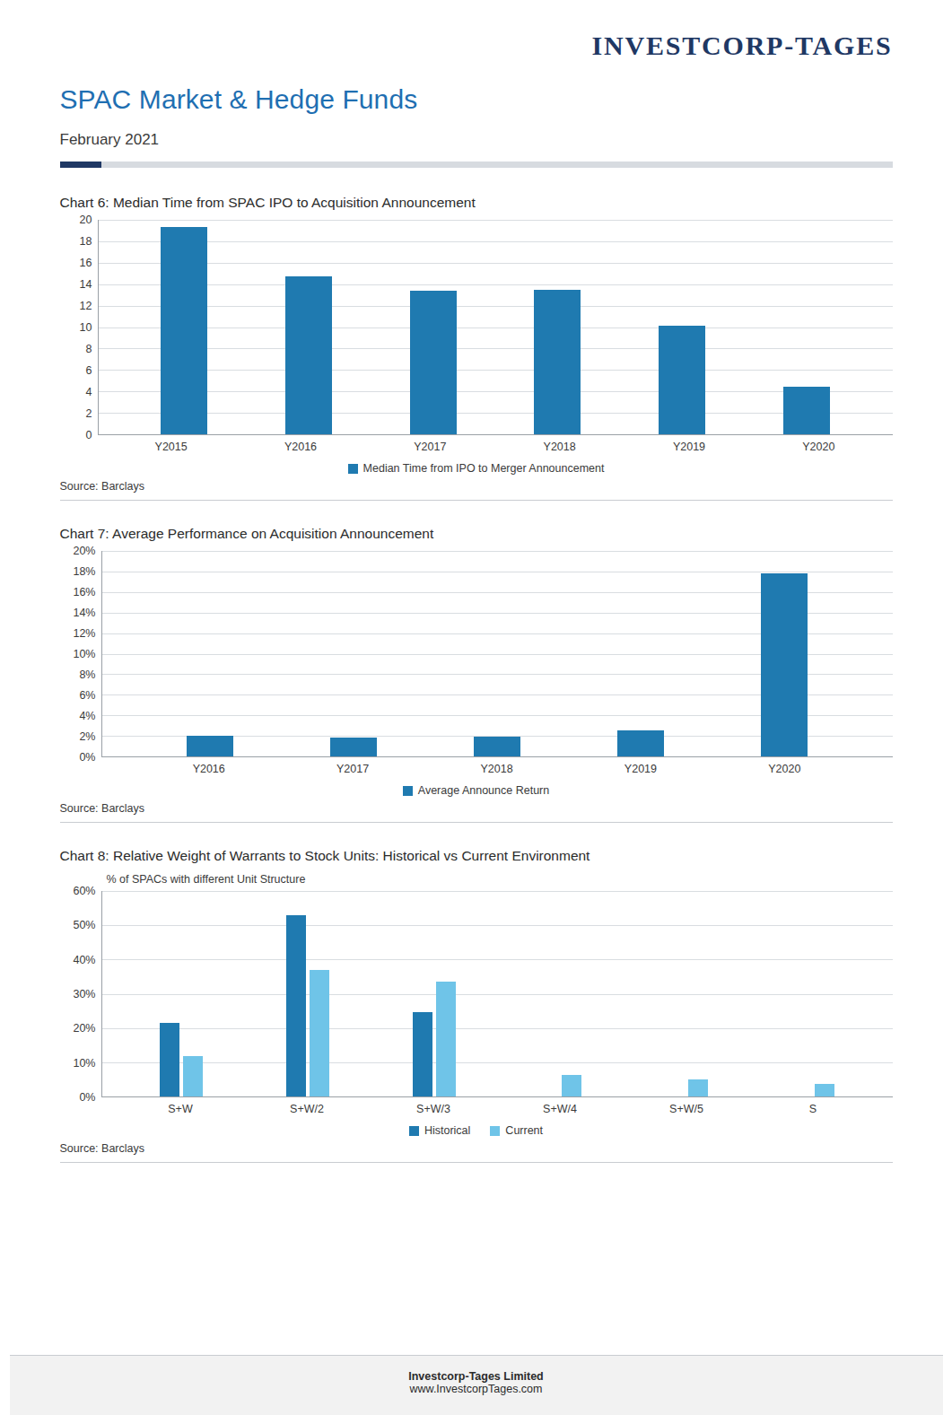INVESTCORP-TAGES
SPAC Market & Hedge Funds
February 2021
Chart 6: Median Time from SPAC IPO to Acquisition Announcement
20 18 16 14 12 10 8 6 4 2 0
Y2015 Y2016 Y2017 Y2018 Y2019 Y2020
Median Time from IPO to Merger Announcement
Source: Barclays
Chart 7: Average Performance on Acquisition Announcement
20% 18% 16% 14% 12% 10% 8% 6% 4% 2% 0%
Y2016 Y2017 Y2018 Y2019 Y2020
Average Announce Return
Source: Barclays
Chart 8: Relative Weight of Warrants to Stock Units: Historical vs Current Environment
% of SPACs with different Unit Structure
60% 50% 40% 30% 20% 10% 0%
S+W S+W/2 S+W/3 S+W/4 S+W/5 S
Historical Current
Source: Barclays
Investcorp-Tages Limited
www.InvestcorpTages.com